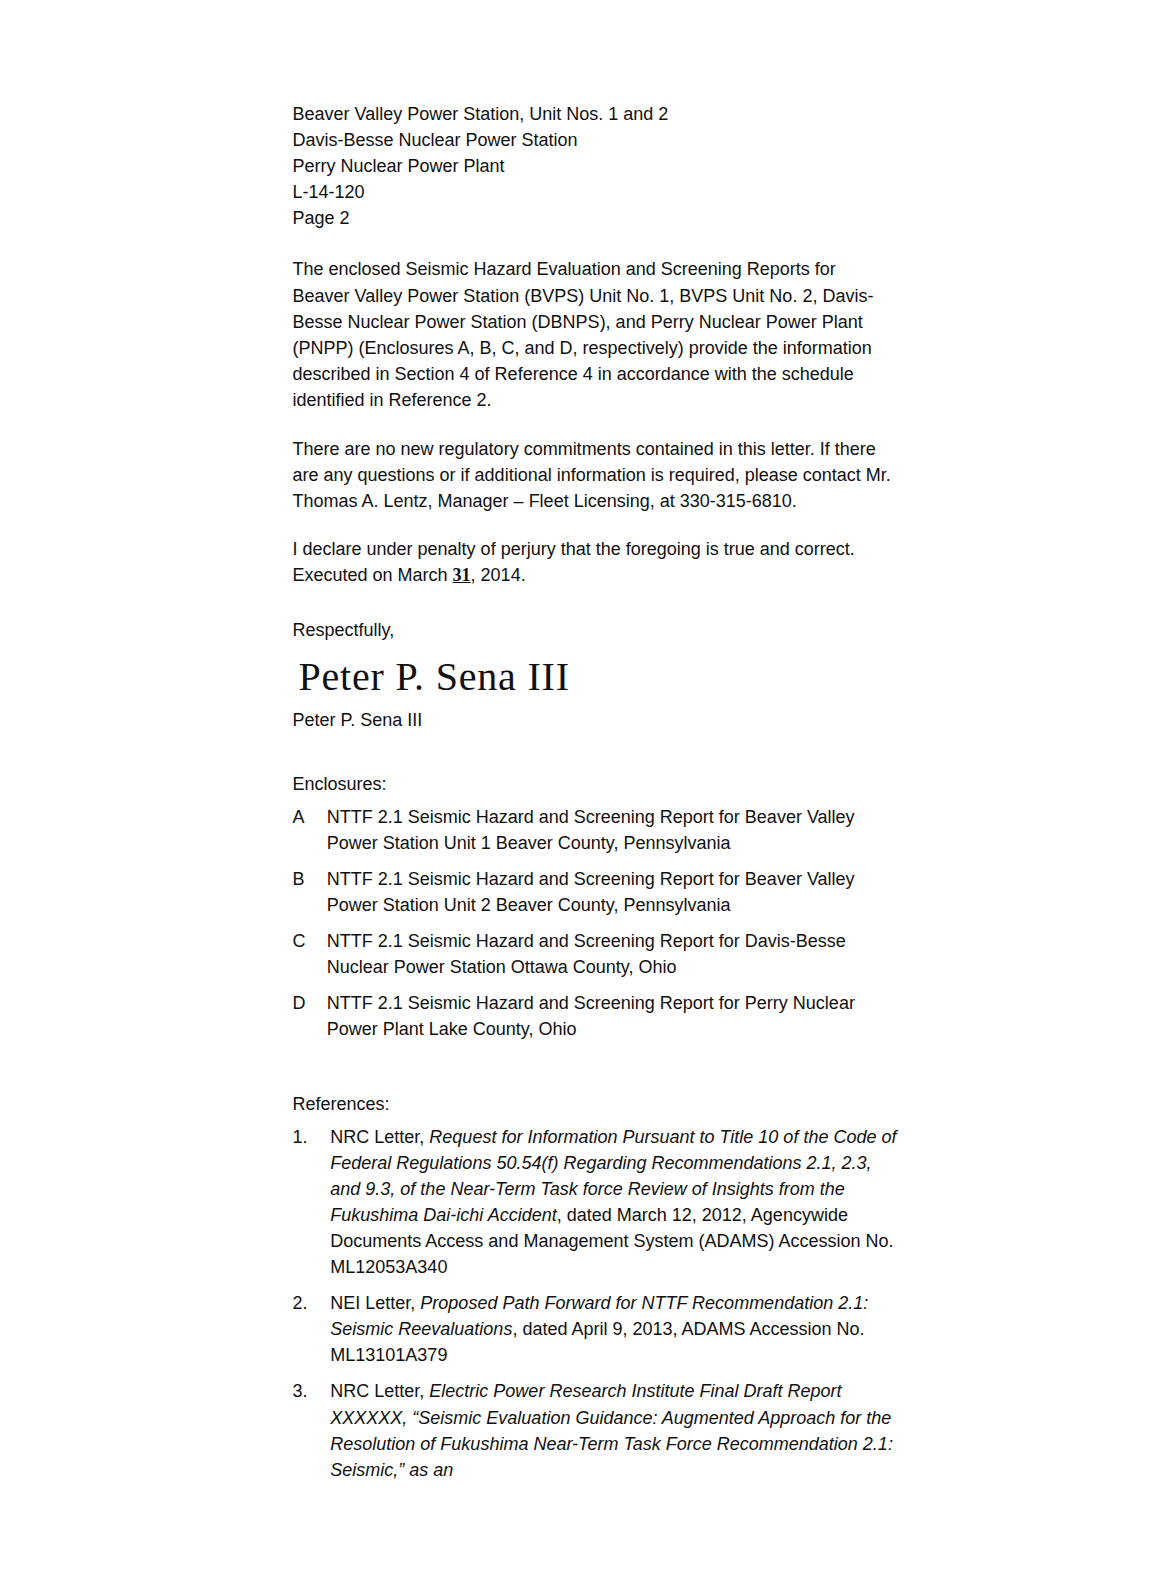Beaver Valley Power Station, Unit Nos. 1 and 2
Davis-Besse Nuclear Power Station
Perry Nuclear Power Plant
L-14-120
Page 2
The enclosed Seismic Hazard Evaluation and Screening Reports for Beaver Valley Power Station (BVPS) Unit No. 1, BVPS Unit No. 2, Davis-Besse Nuclear Power Station (DBNPS), and Perry Nuclear Power Plant (PNPP) (Enclosures A, B, C, and D, respectively) provide the information described in Section 4 of Reference 4 in accordance with the schedule identified in Reference 2.
There are no new regulatory commitments contained in this letter. If there are any questions or if additional information is required, please contact Mr. Thomas A. Lentz, Manager – Fleet Licensing, at 330-315-6810.
I declare under penalty of perjury that the foregoing is true and correct. Executed on March 31, 2014.
Respectfully,
Peter P. Sena III
Peter P. Sena III
Enclosures:
| A | NTTF 2.1 Seismic Hazard and Screening Report for Beaver Valley Power Station Unit 1 Beaver County, Pennsylvania |
| B | NTTF 2.1 Seismic Hazard and Screening Report for Beaver Valley Power Station Unit 2 Beaver County, Pennsylvania |
| C | NTTF 2.1 Seismic Hazard and Screening Report for Davis-Besse Nuclear Power Station Ottawa County, Ohio |
| D | NTTF 2.1 Seismic Hazard and Screening Report for Perry Nuclear Power Plant Lake County, Ohio |
References:
| 1. | NRC Letter, Request for Information Pursuant to Title 10 of the Code of Federal Regulations 50.54(f) Regarding Recommendations 2.1, 2.3, and 9.3, of the Near-Term Task force Review of Insights from the Fukushima Dai-ichi Accident , dated March 12, 2012, Agencywide Documents Access and Management System (ADAMS) Accession No. ML12053A340 |
| 2. | NEI Letter, Proposed Path Forward for NTTF Recommendation 2.1: Seismic Reevaluations , dated April 9, 2013, ADAMS Accession No. ML13101A379 |
| 3. | NRC Letter, Electric Power Research Institute Final Draft Report XXXXXX, “Seismic Evaluation Guidance: Augmented Approach for the Resolution of Fukushima Near-Term Task Force Recommendation 2.1: Seismic,” as an |